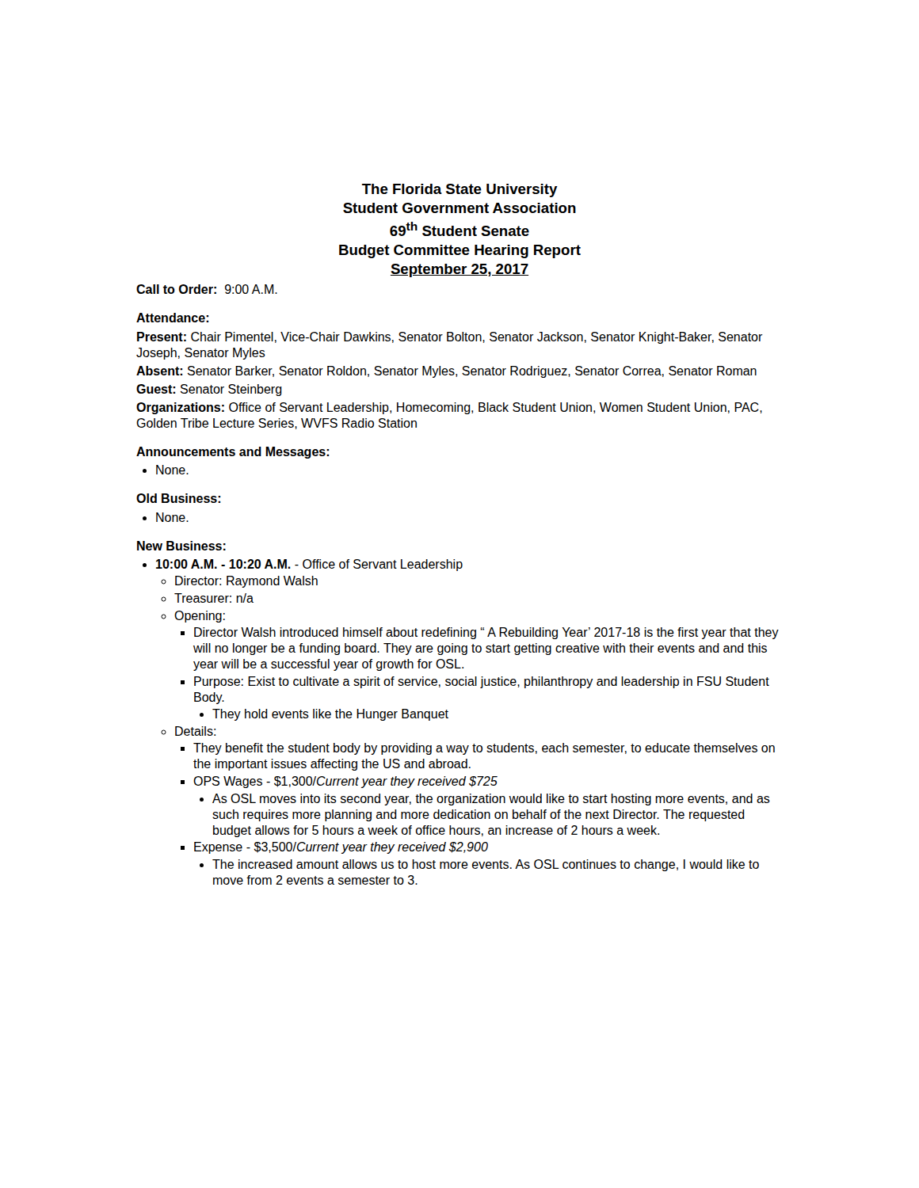The Florida State University
Student Government Association
69th Student Senate
Budget Committee Hearing Report
September 25, 2017
Call to Order: 9:00 A.M.
Attendance:
Present: Chair Pimentel, Vice-Chair Dawkins, Senator Bolton, Senator Jackson, Senator Knight-Baker, Senator Joseph, Senator Myles
Absent: Senator Barker, Senator Roldon, Senator Myles, Senator Rodriguez, Senator Correa, Senator Roman
Guest: Senator Steinberg
Organizations: Office of Servant Leadership, Homecoming, Black Student Union, Women Student Union, PAC, Golden Tribe Lecture Series, WVFS Radio Station
Announcements and Messages:
None.
Old Business:
None.
New Business:
10:00 A.M. - 10:20 A.M. - Office of Servant Leadership
Director: Raymond Walsh
Treasurer: n/a
Opening:
Director Walsh introduced himself about redefining “ A Rebuilding Year’ 2017-18 is the first year that they will no longer be a funding board. They are going to start getting creative with their events and and this year will be a successful year of growth for OSL.
Purpose: Exist to cultivate a spirit of service, social justice, philanthropy and leadership in FSU Student Body.
They hold events like the Hunger Banquet
Details:
They benefit the student body by providing a way to students, each semester, to educate themselves on the important issues affecting the US and abroad.
OPS Wages - $1,300/Current year they received $725
As OSL moves into its second year, the organization would like to start hosting more events, and as such requires more planning and more dedication on behalf of the next Director. The requested budget allows for 5 hours a week of office hours, an increase of 2 hours a week.
Expense - $3,500/Current year they received $2,900
The increased amount allows us to host more events. As OSL continues to change, I would like to move from 2 events a semester to 3.